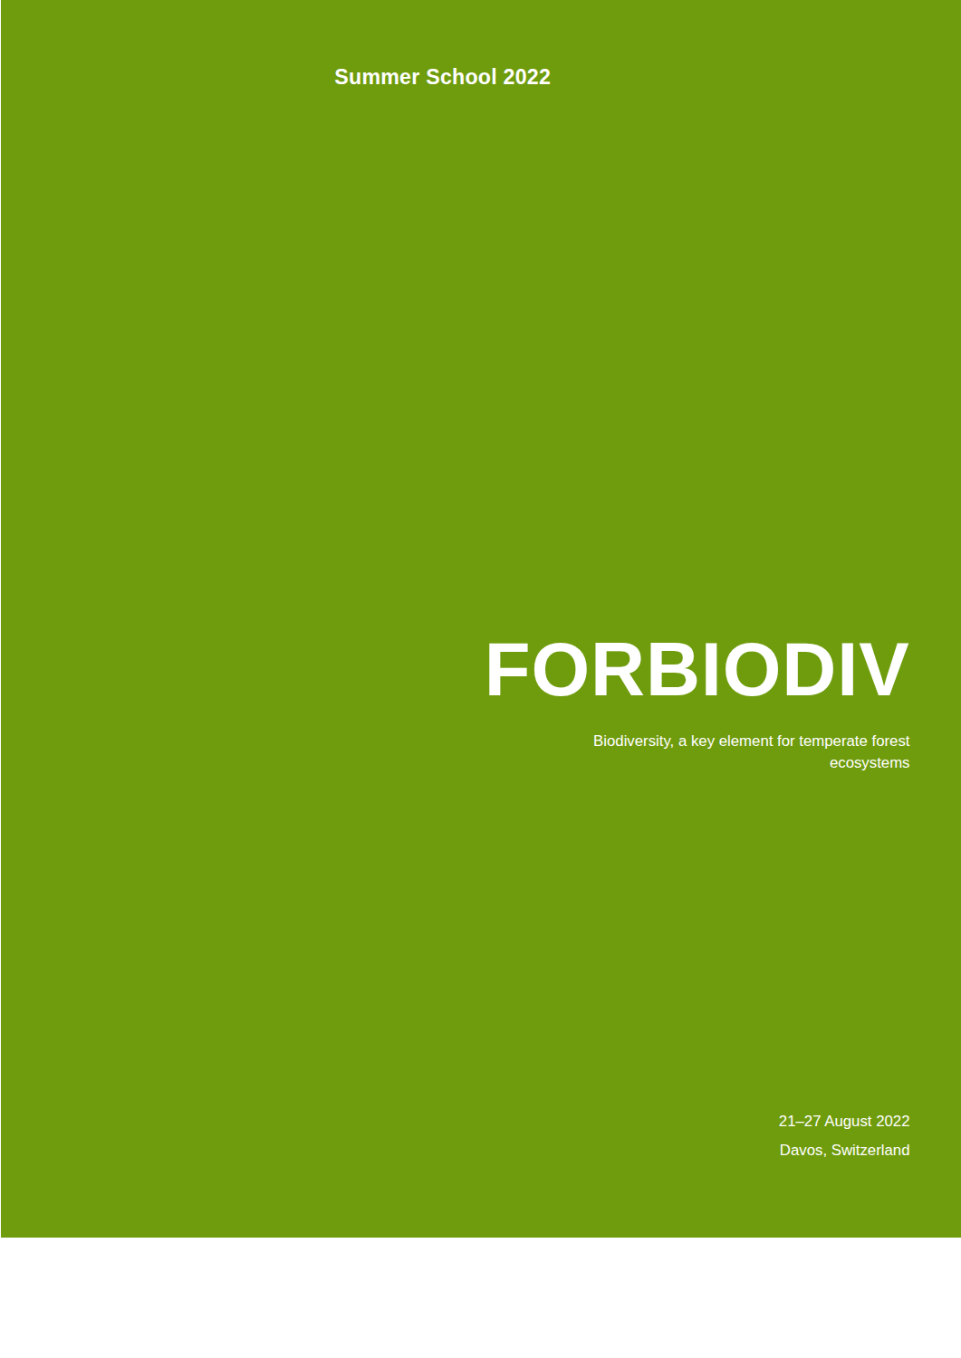Summer School 2022
FORBIODIV
Biodiversity, a key element for temperate forest ecosystems
21–27 August 2022
Davos, Switzerland
WSL Biodiversity Center
Swiss Forest Lab
nfz.forestnet